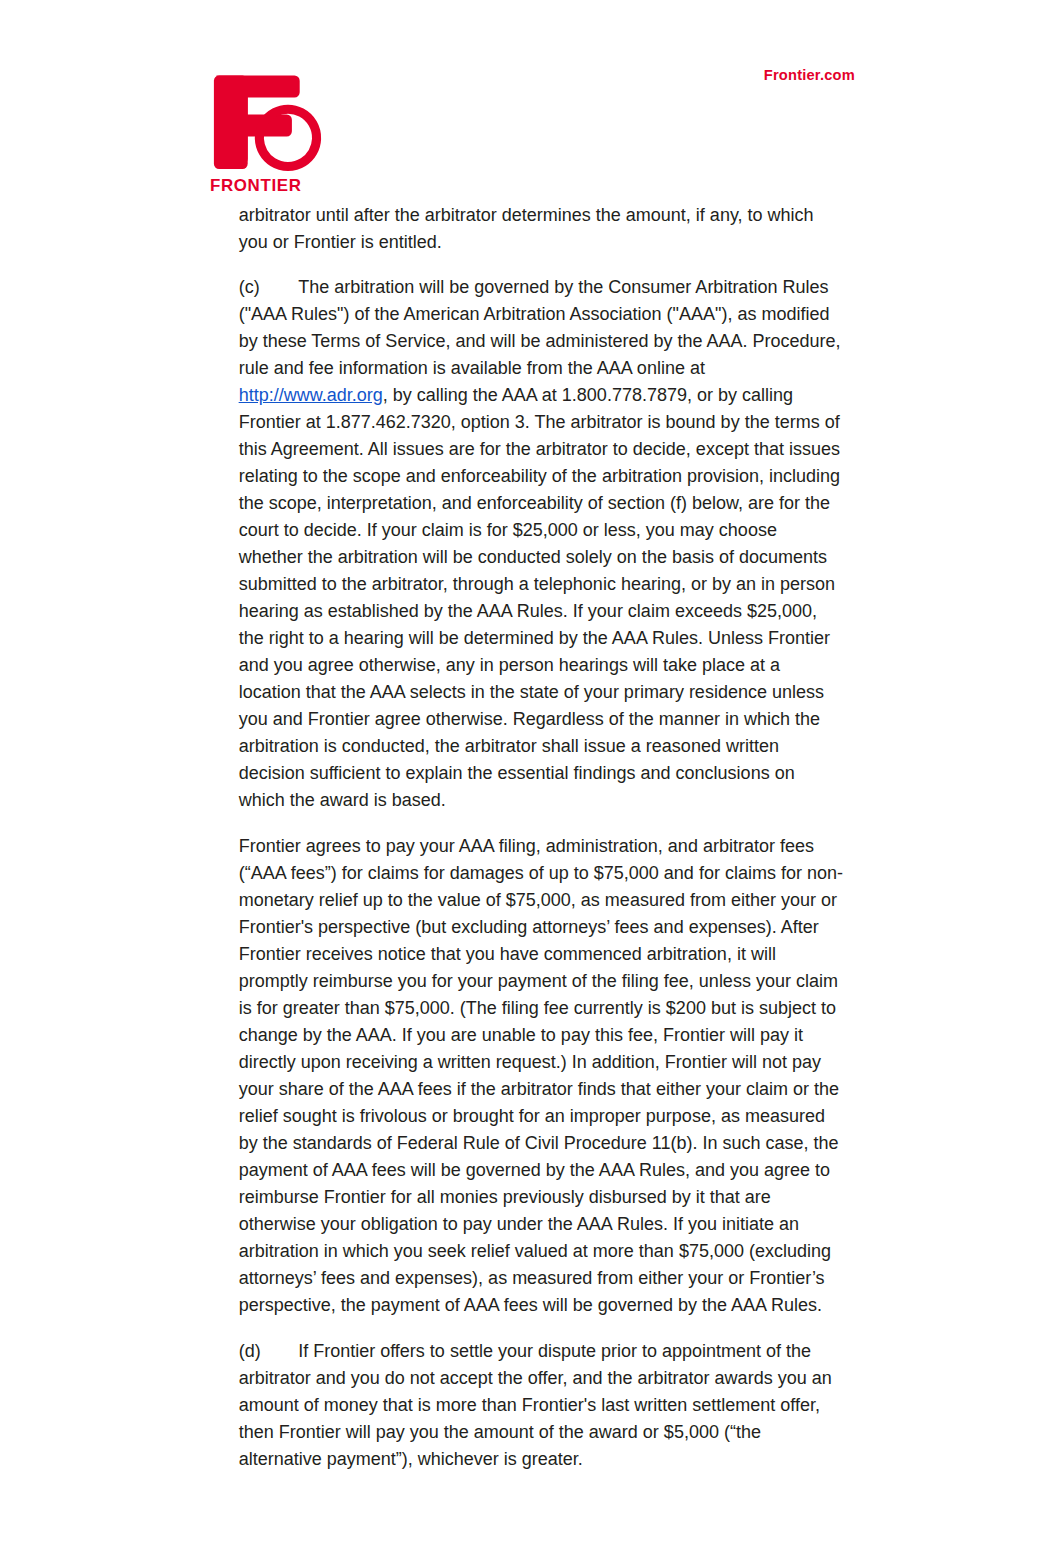Frontier.com
FRONTIER
arbitrator until after the arbitrator determines the amount, if any, to which you or Frontier is entitled.
(c) The arbitration will be governed by the Consumer Arbitration Rules ("AAA Rules") of the American Arbitration Association ("AAA"), as modified by these Terms of Service, and will be administered by the AAA. Procedure, rule and fee information is available from the AAA online at http://www.adr.org, by calling the AAA at 1.800.778.7879, or by calling Frontier at 1.877.462.7320, option 3. The arbitrator is bound by the terms of this Agreement. All issues are for the arbitrator to decide, except that issues relating to the scope and enforceability of the arbitration provision, including the scope, interpretation, and enforceability of section (f) below, are for the court to decide. If your claim is for $25,000 or less, you may choose whether the arbitration will be conducted solely on the basis of documents submitted to the arbitrator, through a telephonic hearing, or by an in person hearing as established by the AAA Rules. If your claim exceeds $25,000, the right to a hearing will be determined by the AAA Rules. Unless Frontier and you agree otherwise, any in person hearings will take place at a location that the AAA selects in the state of your primary residence unless you and Frontier agree otherwise. Regardless of the manner in which the arbitration is conducted, the arbitrator shall issue a reasoned written decision sufficient to explain the essential findings and conclusions on which the award is based.
Frontier agrees to pay your AAA filing, administration, and arbitrator fees (“AAA fees”) for claims for damages of up to $75,000 and for claims for non-monetary relief up to the value of $75,000, as measured from either your or Frontier's perspective (but excluding attorneys’ fees and expenses). After Frontier receives notice that you have commenced arbitration, it will promptly reimburse you for your payment of the filing fee, unless your claim is for greater than $75,000. (The filing fee currently is $200 but is subject to change by the AAA. If you are unable to pay this fee, Frontier will pay it directly upon receiving a written request.) In addition, Frontier will not pay your share of the AAA fees if the arbitrator finds that either your claim or the relief sought is frivolous or brought for an improper purpose, as measured by the standards of Federal Rule of Civil Procedure 11(b). In such case, the payment of AAA fees will be governed by the AAA Rules, and you agree to reimburse Frontier for all monies previously disbursed by it that are otherwise your obligation to pay under the AAA Rules. If you initiate an arbitration in which you seek relief valued at more than $75,000 (excluding attorneys’ fees and expenses), as measured from either your or Frontier’s perspective, the payment of AAA fees will be governed by the AAA Rules.
(d) If Frontier offers to settle your dispute prior to appointment of the arbitrator and you do not accept the offer, and the arbitrator awards you an amount of money that is more than Frontier's last written settlement offer, then Frontier will pay you the amount of the award or $5,000 (“the alternative payment”), whichever is greater.